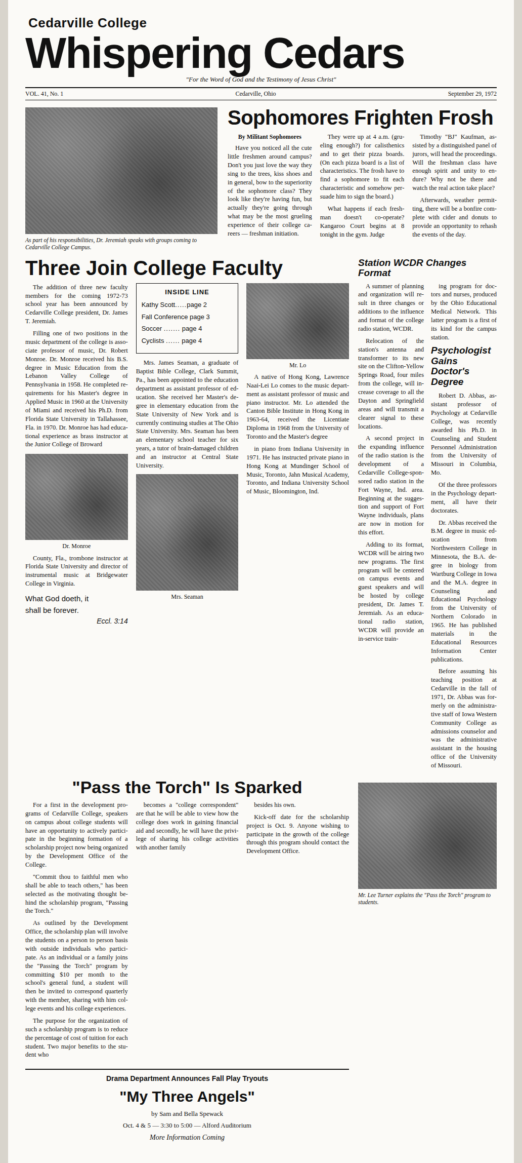Cedarville College
Whispering Cedars
"For the Word of God and the Testimony of Jesus Christ"
VOL. 41, No. 1
Cedarville, Ohio
September 29, 1972
As part of his responsibilities, Dr. Jeremiah speaks with groups coming to Cedarville College Campus.
Sophomores Frighten Frosh
By Militant Sophomores
Have you noticed all the cute little freshmen around campus? Don't you just love the way they sing to the trees, kiss shoes and in general, bow to the superiority of the sophomore class? They look like they're having fun, but actually they're going through what may be the most grueling experience of their college careers — freshman initiation.
They were up at 4 a.m. (grueling enough?) for calisthenics and to get their pizza boards. (On each pizza board is a list of characteristics. The frosh have to find a sophomore to fit each characteristic and somehow persuade him to sign the board.)
What happens if each freshman doesn't co-operate? Kangaroo Court begins at 8 tonight in the gym. Judge
Timothy "BJ" Kaufman, assisted by a distinguished panel of jurors, will head the proceedings. Will the freshman class have enough spirit and unity to endure? Why not be there and watch the real action take place?
Afterwards, weather permitting, there will be a bonfire complete with cider and donuts to provide an opportunity to rehash the events of the day.
Three Join College Faculty
The addition of three new faculty members for the coming 1972-73 school year has been announced by Cedarville College president, Dr. James T. Jeremiah.
Filling one of two positions in the music department of the college is associate professor of music, Dr. Robert Monroe. Dr. Monroe received his B.S. degree in Music Education from the Lebanon Valley College of Pennsylvania in 1958. He completed requirements for his Master's degree in Applied Music in 1960 at the University of Miami and received his Ph.D. from Florida State University in Tallahassee, Fla. in 1970. Dr. Monroe has had educational experience as brass instructor at the Junior College of Broward
Dr. Monroe
County, Fla., trombone instructor at Florida State University and director of instrumental music at Bridgewater College in Virginia.
What God doeth, it
shall be forever. Eccl. 3:14
INSIDE LINE
Kathy Scott..... page 2
Fall Conference page 3
Soccer ....... page 4
Cyclists ...... page 4
Mrs. James Seaman, a graduate of Baptist Bible College, Clark Summit, Pa., has been appointed to the education department as assistant professor of education. She received her Master's degree in elementary education from the State University of New York and is currently continuing studies at The Ohio State University. Mrs. Seaman has been an elementary school teacher for six years, a tutor of brain-damaged children and an instructor at Central State University.
Mrs. Seaman
Mr. Lo
A native of Hong Kong, Lawrence Naai-Lei Lo comes to the music department as assistant professor of music and piano instructor. Mr. Lo attended the Canton Bible Institute in Hong Kong in 1963-64, received the Licentiate Diploma in 1968 from the University of Toronto and the Master's degree
in piano from Indiana University in 1971. He has instructed private piano in Hong Kong at Mundinger School of Music, Toronto, Jahn Musical Academy, Toronto, and Indiana University School of Music, Bloomington, Ind.
Station WCDR Changes Format
A summer of planning and organization will result in three changes or additions to the influence and format of the college radio station, WCDR.
Relocation of the station's antenna and transformer to its new site on the Clifton-Yellow Springs Road, four miles from the college, will increase coverage to all the Dayton and Springfield areas and will transmit a clearer signal to these locations.
A second project in the expanding influence of the radio station is the development of a Cedarville College-sponsored radio station in the Fort Wayne, Ind. area. Beginning at the suggestion and support of Fort Wayne individuals, plans are now in motion for this effort.
Adding to its format, WCDR will be airing two new programs. The first program will be centered on campus events and guest speakers and will be hosted by college president, Dr. James T. Jeremiah. As an educational radio station, WCDR will provide an in-service train-
ing program for doctors and nurses, produced by the Ohio Educational Medical Network. This latter program is a first of its kind for the campus station.
Psychologist Gains Doctor's Degree
Robert D. Abbas, assistant professor of Psychology at Cedarville College, was recently awarded his Ph.D. in Counseling and Student Personnel Administration from the University of Missouri in Columbia, Mo.
Of the three professors in the Psychology department, all have their doctorates.
Dr. Abbas received the B.M. degree in music education from Northwestern College in Minnesota, the B.A. degree in biology from Wartburg College in Iowa and the M.A. degree in Counseling and Educational Psychology from the University of Northern Colorado in 1965. He has published materials in the Educational Resources Information Center publications.
Before assuming his teaching position at Cedarville in the fall of 1971, Dr. Abbas was formerly on the administrative staff of Iowa Western Community College as admissions counselor and was the administrative assistant in the housing office of the University of Missouri.
"Pass the Torch" Is Sparked
For a first in the development programs of Cedarville College, speakers on campus about college students will have an opportunity to actively participate in the beginning formation of a scholarship project now being organized by the Development Office of the College.
"Commit thou to faithful men who shall be able to teach others," has been selected as the motivating thought behind the scholarship program, "Passing the Torch."
As outlined by the Development Office, the scholarship plan will involve the students on a person to person basis with outside individuals who participate. As an individual or a family joins the "Passing the Torch" program by committing $10 per month to the school's general fund, a student will then be invited to correspond quarterly with the member, sharing with him college events and his college experiences.
The purpose for the organization of such a scholarship program is to reduce the percentage of cost of tuition for each student. Two major benefits to the student who
becomes a "college correspondent" are that he will be able to view how the college does work in gaining financial aid and secondly, he will have the privilege of sharing his college activities with another family
besides his own.
Kick-off date for the scholarship project is Oct. 9. Anyone wishing to participate in the growth of the college through this program should contact the Development Office.
Drama Department Announces Fall Play Tryouts
"My Three Angels"
by Sam and Bella Spewack
Oct. 4 & 5 — 3:30 to 5:00 — Alford Auditorium
More Information Coming
Mr. Lee Turner explains the "Pass the Torch" program to students.